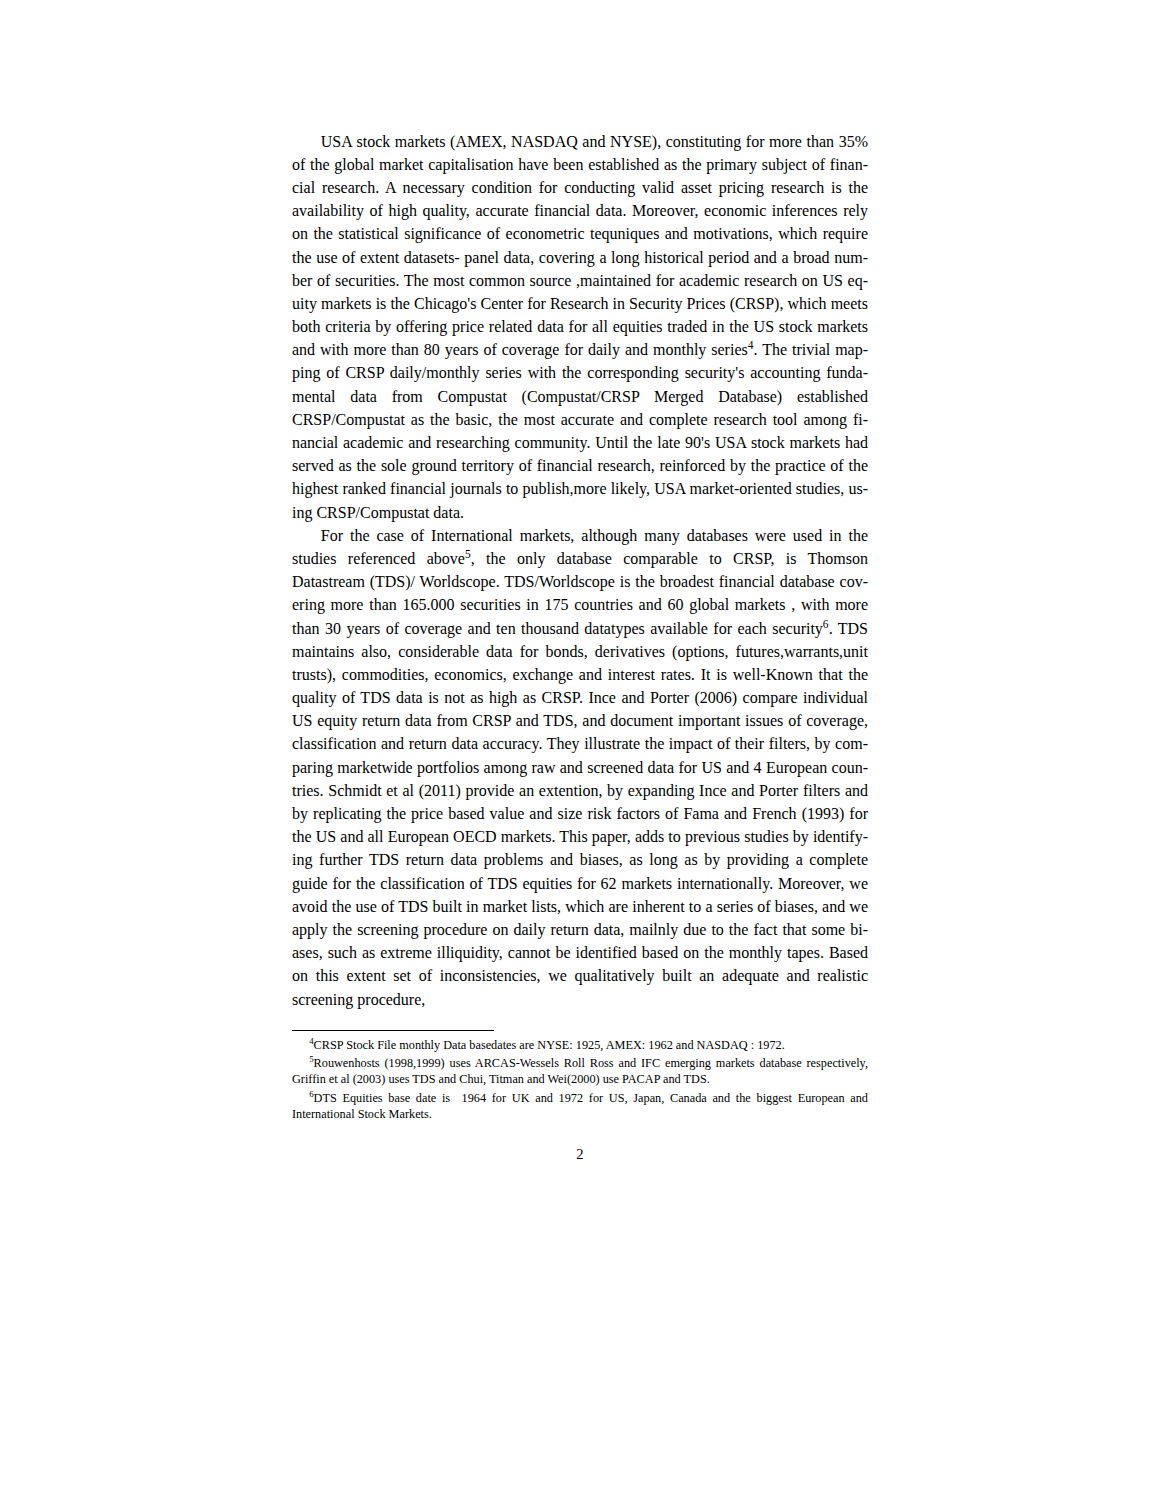USA stock markets (AMEX, NASDAQ and NYSE), constituting for more than 35% of the global market capitalisation have been established as the primary subject of financial research. A necessary condition for conducting valid asset pricing research is the availability of high quality, accurate financial data. Moreover, economic inferences rely on the statistical significance of econometric tequniques and motivations, which require the use of extent datasets- panel data, covering a long historical period and a broad number of securities. The most common source ,maintained for academic research on US equity markets is the Chicago's Center for Research in Security Prices (CRSP), which meets both criteria by offering price related data for all equities traded in the US stock markets and with more than 80 years of coverage for daily and monthly series4. The trivial mapping of CRSP daily/monthly series with the corresponding security's accounting fundamental data from Compustat (Compustat/CRSP Merged Database) established CRSP/Compustat as the basic, the most accurate and complete research tool among financial academic and researching community. Until the late 90's USA stock markets had served as the sole ground territory of financial research, reinforced by the practice of the highest ranked financial journals to publish,more likely, USA market-oriented studies, using CRSP/Compustat data.
For the case of International markets, although many databases were used in the studies referenced above5, the only database comparable to CRSP, is Thomson Datastream (TDS)/ Worldscope. TDS/Worldscope is the broadest financial database covering more than 165.000 securities in 175 countries and 60 global markets , with more than 30 years of coverage and ten thousand datatypes available for each security6. TDS maintains also, considerable data for bonds, derivatives (options, futures,warrants,unit trusts), commodities, economics, exchange and interest rates. It is well-Known that the quality of TDS data is not as high as CRSP. Ince and Porter (2006) compare individual US equity return data from CRSP and TDS, and document important issues of coverage, classification and return data accuracy. They illustrate the impact of their filters, by comparing marketwide portfolios among raw and screened data for US and 4 European countries. Schmidt et al (2011) provide an extention, by expanding Ince and Porter filters and by replicating the price based value and size risk factors of Fama and French (1993) for the US and all European OECD markets. This paper, adds to previous studies by identifying further TDS return data problems and biases, as long as by providing a complete guide for the classification of TDS equities for 62 markets internationally. Moreover, we avoid the use of TDS built in market lists, which are inherent to a series of biases, and we apply the screening procedure on daily return data, mailnly due to the fact that some biases, such as extreme illiquidity, cannot be identified based on the monthly tapes. Based on this extent set of inconsistencies, we qualitatively built an adequate and realistic screening procedure,
4CRSP Stock File monthly Data basedates are NYSE: 1925, AMEX: 1962 and NASDAQ : 1972.
5Rouwenhosts (1998,1999) uses ARCAS-Wessels Roll Ross and IFC emerging markets database respectively, Griffin et al (2003) uses TDS and Chui, Titman and Wei(2000) use PACAP and TDS.
6DTS Equities base date is 1964 for UK and 1972 for US, Japan, Canada and the biggest European and International Stock Markets.
2